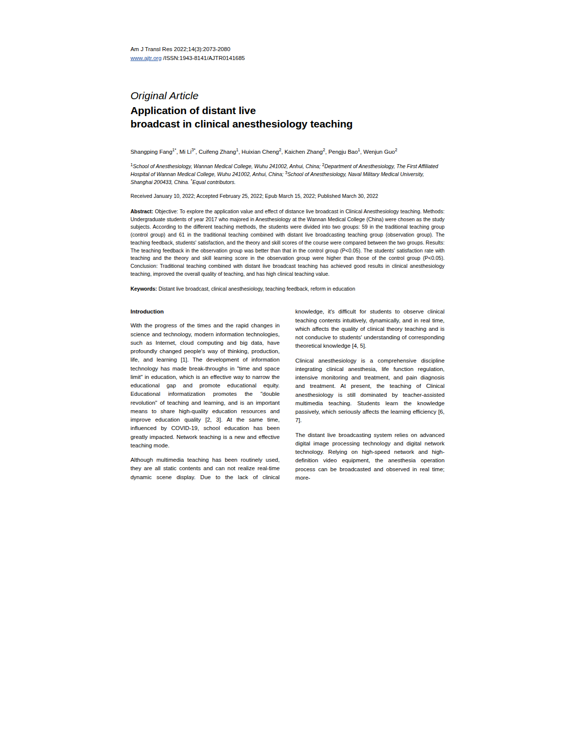Am J Transl Res 2022;14(3):2073-2080
www.ajtr.org /ISSN:1943-8141/AJTR0141685
Original Article
Application of distant live
broadcast in clinical anesthesiology teaching
Shangping Fang1*, Mi Li3*, Cuifeng Zhang1, Huixian Cheng2, Kaichen Zhang2, Pengju Bao1, Wenjun Guo2
1School of Anesthesiology, Wannan Medical College, Wuhu 241002, Anhui, China; 2Department of Anesthesiology, The First Affiliated Hospital of Wannan Medical College, Wuhu 241002, Anhui, China; 3School of Anesthesiology, Naval Military Medical University, Shanghai 200433, China. *Equal contributors.
Received January 10, 2022; Accepted February 25, 2022; Epub March 15, 2022; Published March 30, 2022
Abstract: Objective: To explore the application value and effect of distance live broadcast in Clinical Anesthesiology teaching. Methods: Undergraduate students of year 2017 who majored in Anesthesiology at the Wannan Medical College (China) were chosen as the study subjects. According to the different teaching methods, the students were divided into two groups: 59 in the traditional teaching group (control group) and 61 in the traditional teaching combined with distant live broadcasting teaching group (observation group). The teaching feedback, students' satisfaction, and the theory and skill scores of the course were compared between the two groups. Results: The teaching feedback in the observation group was better than that in the control group (P<0.05). The students' satisfaction rate with teaching and the theory and skill learning score in the observation group were higher than those of the control group (P<0.05). Conclusion: Traditional teaching combined with distant live broadcast teaching has achieved good results in clinical anesthesiology teaching, improved the overall quality of teaching, and has high clinical teaching value.
Keywords: Distant live broadcast, clinical anesthesiology, teaching feedback, reform in education
Introduction
With the progress of the times and the rapid changes in science and technology, modern information technologies, such as Internet, cloud computing and big data, have profoundly changed people's way of thinking, production, life, and learning [1]. The development of information technology has made break-throughs in "time and space limit" in education, which is an effective way to narrow the educational gap and promote educational equity. Educational informatization promotes the "double revolution" of teaching and learning, and is an important means to share high-quality education resources and improve education quality [2, 3]. At the same time, influenced by COVID-19, school education has been greatly impacted. Network teaching is a new and effective teaching mode.
Although multimedia teaching has been routinely used, they are all static contents and can not realize real-time dynamic scene display. Due to the lack of clinical knowledge, it's difficult for students to observe clinical teaching contents intuitively, dynamically, and in real time, which affects the quality of clinical theory teaching and is not conducive to students' understanding of corresponding theoretical knowledge [4, 5].
Clinical anesthesiology is a comprehensive discipline integrating clinical anesthesia, life function regulation, intensive monitoring and treatment, and pain diagnosis and treatment. At present, the teaching of Clinical anesthesiology is still dominated by teacher-assisted multimedia teaching. Students learn the knowledge passively, which seriously affects the learning efficiency [6, 7].
The distant live broadcasting system relies on advanced digital image processing technology and digital network technology. Relying on high-speed network and high-definition video equipment, the anesthesia operation process can be broadcasted and observed in real time; more-